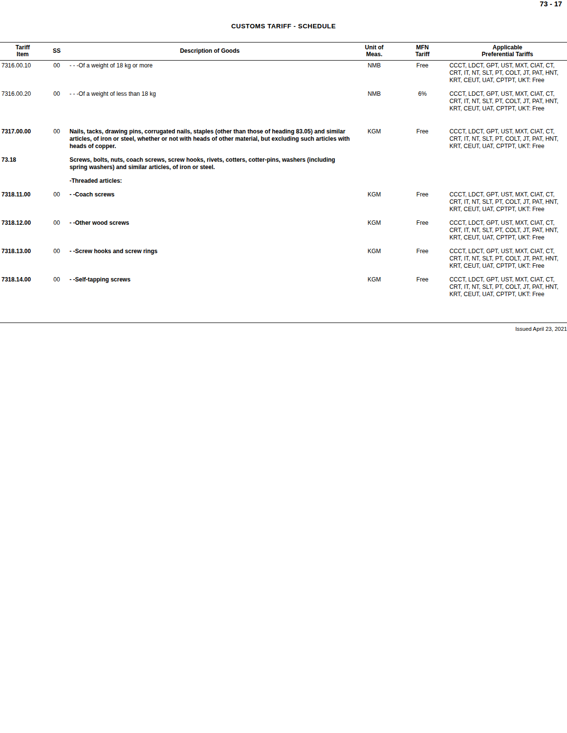73 - 17
CUSTOMS TARIFF - SCHEDULE
| Tariff Item | SS | Description of Goods | Unit of Meas. | MFN Tariff | Applicable Preferential Tariffs |
| --- | --- | --- | --- | --- | --- |
| 7316.00.10 | 00 | - - -Of a weight of 18 kg or more | NMB | Free | CCCT, LDCT, GPT, UST, MXT, CIAT, CT, CRT, IT, NT, SLT, PT, COLT, JT, PAT, HNT, KRT, CEUT, UAT, CPTPT, UKT: Free |
| 7316.00.20 | 00 | - - -Of a weight of less than 18 kg | NMB | 6% | CCCT, LDCT, GPT, UST, MXT, CIAT, CT, CRT, IT, NT, SLT, PT, COLT, JT, PAT, HNT, KRT, CEUT, UAT, CPTPT, UKT: Free |
| 7317.00.00 | 00 | Nails, tacks, drawing pins, corrugated nails, staples (other than those of heading 83.05) and similar articles, of iron or steel, whether or not with heads of other material, but excluding such articles with heads of copper. | KGM | Free | CCCT, LDCT, GPT, UST, MXT, CIAT, CT, CRT, IT, NT, SLT, PT, COLT, JT, PAT, HNT, KRT, CEUT, UAT, CPTPT, UKT: Free |
| 73.18 | | Screws, bolts, nuts, coach screws, screw hooks, rivets, cotters, cotter-pins, washers (including spring washers) and similar articles, of iron or steel. | | | |
| | | -Threaded articles: | | | |
| 7318.11.00 | 00 | - -Coach screws | KGM | Free | CCCT, LDCT, GPT, UST, MXT, CIAT, CT, CRT, IT, NT, SLT, PT, COLT, JT, PAT, HNT, KRT, CEUT, UAT, CPTPT, UKT: Free |
| 7318.12.00 | 00 | - -Other wood screws | KGM | Free | CCCT, LDCT, GPT, UST, MXT, CIAT, CT, CRT, IT, NT, SLT, PT, COLT, JT, PAT, HNT, KRT, CEUT, UAT, CPTPT, UKT: Free |
| 7318.13.00 | 00 | - -Screw hooks and screw rings | KGM | Free | CCCT, LDCT, GPT, UST, MXT, CIAT, CT, CRT, IT, NT, SLT, PT, COLT, JT, PAT, HNT, KRT, CEUT, UAT, CPTPT, UKT: Free |
| 7318.14.00 | 00 | - -Self-tapping screws | KGM | Free | CCCT, LDCT, GPT, UST, MXT, CIAT, CT, CRT, IT, NT, SLT, PT, COLT, JT, PAT, HNT, KRT, CEUT, UAT, CPTPT, UKT: Free |
Issued April 23, 2021